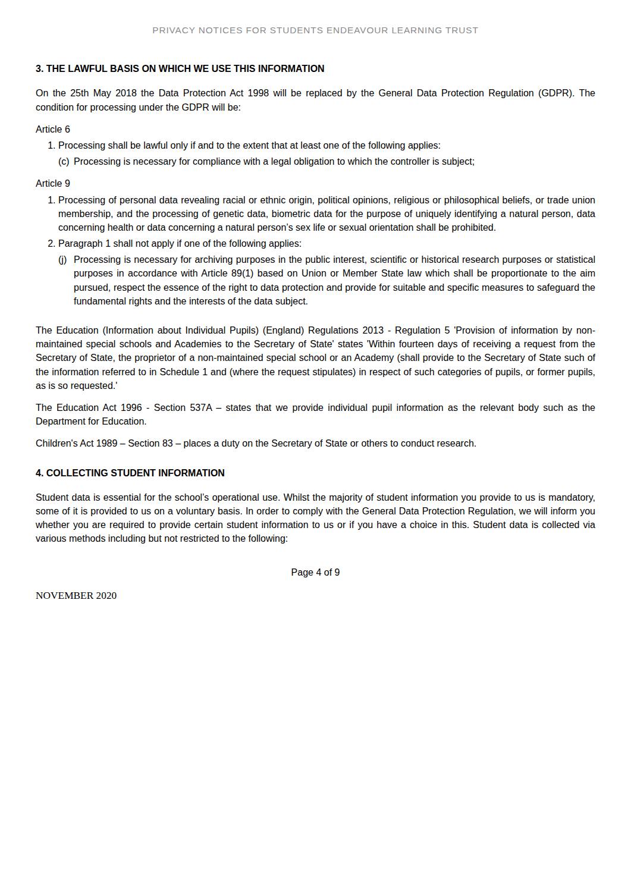PRIVACY NOTICES FOR STUDENTS ENDEAVOUR LEARNING TRUST
3. THE LAWFUL BASIS ON WHICH WE USE THIS INFORMATION
On the 25th May 2018 the Data Protection Act 1998 will be replaced by the General Data Protection Regulation (GDPR). The condition for processing under the GDPR will be:
Article 6
Processing shall be lawful only if and to the extent that at least one of the following applies:
(c) Processing is necessary for compliance with a legal obligation to which the controller is subject;
Article 9
Processing of personal data revealing racial or ethnic origin, political opinions, religious or philosophical beliefs, or trade union membership, and the processing of genetic data, biometric data for the purpose of uniquely identifying a natural person, data concerning health or data concerning a natural person’s sex life or sexual orientation shall be prohibited.
Paragraph 1 shall not apply if one of the following applies:
(j) Processing is necessary for archiving purposes in the public interest, scientific or historical research purposes or statistical purposes in accordance with Article 89(1) based on Union or Member State law which shall be proportionate to the aim pursued, respect the essence of the right to data protection and provide for suitable and specific measures to safeguard the fundamental rights and the interests of the data subject.
The Education (Information about Individual Pupils) (England) Regulations 2013 - Regulation 5 'Provision of information by non-maintained special schools and Academies to the Secretary of State' states 'Within fourteen days of receiving a request from the Secretary of State, the proprietor of a non-maintained special school or an Academy (shall provide to the Secretary of State such of the information referred to in Schedule 1 and (where the request stipulates) in respect of such categories of pupils, or former pupils, as is so requested.'
The Education Act 1996 - Section 537A – states that we provide individual pupil information as the relevant body such as the Department for Education.
Children's Act 1989 – Section 83 – places a duty on the Secretary of State or others to conduct research.
4. COLLECTING STUDENT INFORMATION
Student data is essential for the school’s operational use. Whilst the majority of student information you provide to us is mandatory, some of it is provided to us on a voluntary basis. In order to comply with the General Data Protection Regulation, we will inform you whether you are required to provide certain student information to us or if you have a choice in this. Student data is collected via various methods including but not restricted to the following:
Page 4 of 9
NOVEMBER 2020